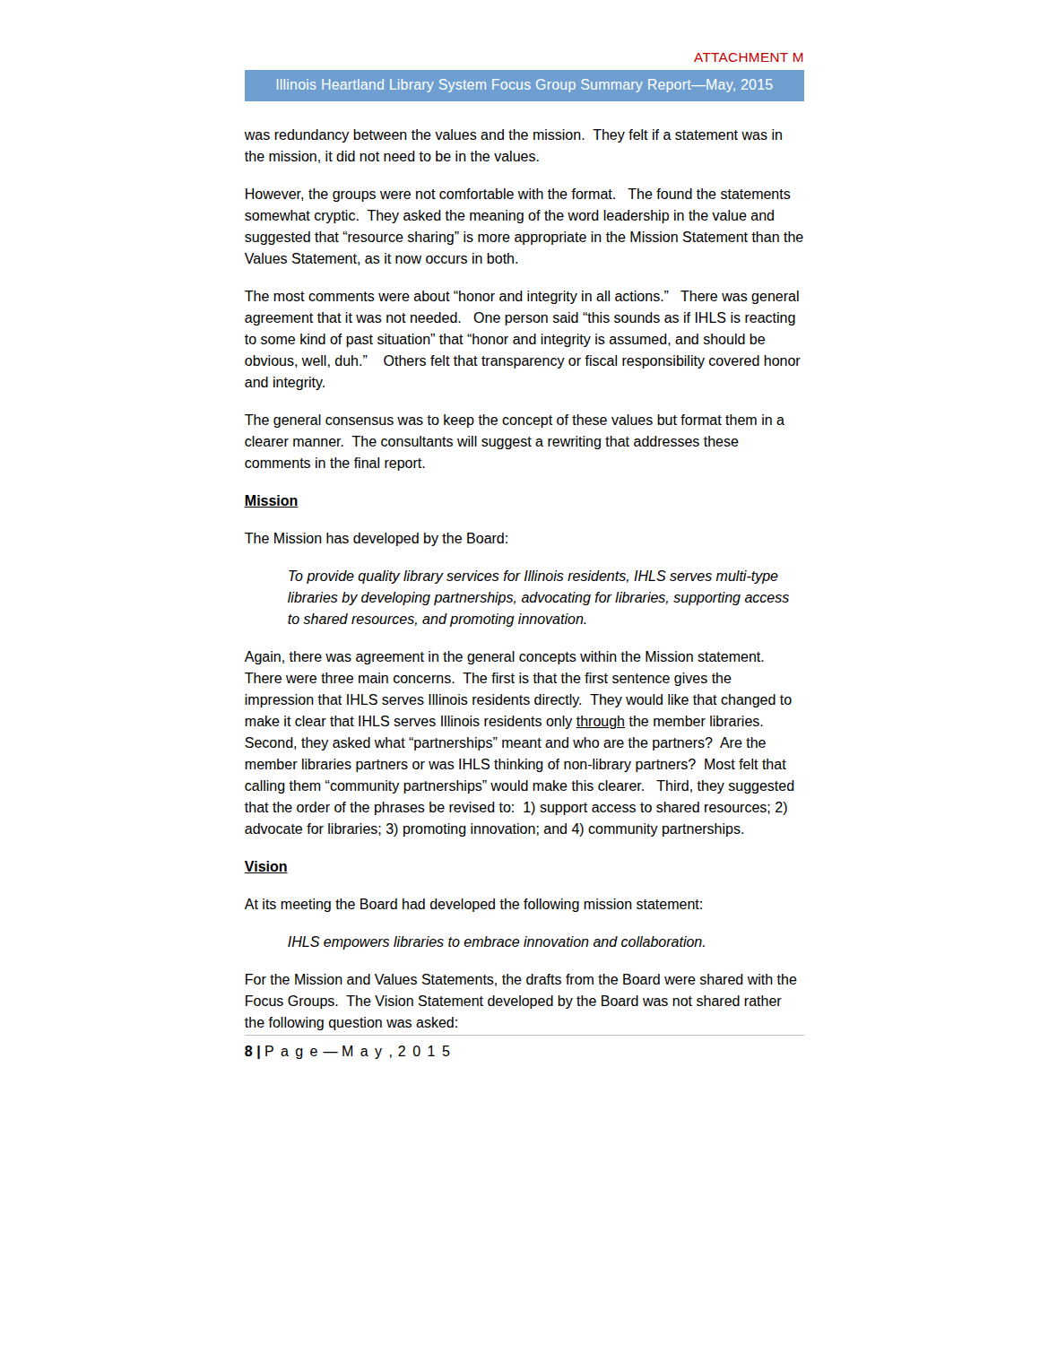ATTACHMENT M
Illinois Heartland Library System Focus Group Summary Report—May, 2015
was redundancy between the values and the mission. They felt if a statement was in the mission, it did not need to be in the values.
However, the groups were not comfortable with the format. The found the statements somewhat cryptic. They asked the meaning of the word leadership in the value and suggested that “resource sharing” is more appropriate in the Mission Statement than the Values Statement, as it now occurs in both.
The most comments were about “honor and integrity in all actions.” There was general agreement that it was not needed. One person said “this sounds as if IHLS is reacting to some kind of past situation” that “honor and integrity is assumed, and should be obvious, well, duh.” Others felt that transparency or fiscal responsibility covered honor and integrity.
The general consensus was to keep the concept of these values but format them in a clearer manner. The consultants will suggest a rewriting that addresses these comments in the final report.
Mission
The Mission has developed by the Board:
To provide quality library services for Illinois residents, IHLS serves multi-type libraries by developing partnerships, advocating for libraries, supporting access to shared resources, and promoting innovation.
Again, there was agreement in the general concepts within the Mission statement. There were three main concerns. The first is that the first sentence gives the impression that IHLS serves Illinois residents directly. They would like that changed to make it clear that IHLS serves Illinois residents only through the member libraries. Second, they asked what “partnerships” meant and who are the partners? Are the member libraries partners or was IHLS thinking of non-library partners? Most felt that calling them “community partnerships” would make this clearer. Third, they suggested that the order of the phrases be revised to: 1) support access to shared resources; 2) advocate for libraries; 3) promoting innovation; and 4) community partnerships.
Vision
At its meeting the Board had developed the following mission statement:
IHLS empowers libraries to embrace innovation and collaboration.
For the Mission and Values Statements, the drafts from the Board were shared with the Focus Groups. The Vision Statement developed by the Board was not shared rather the following question was asked:
8 | P a g e — M a y , 2 0 1 5